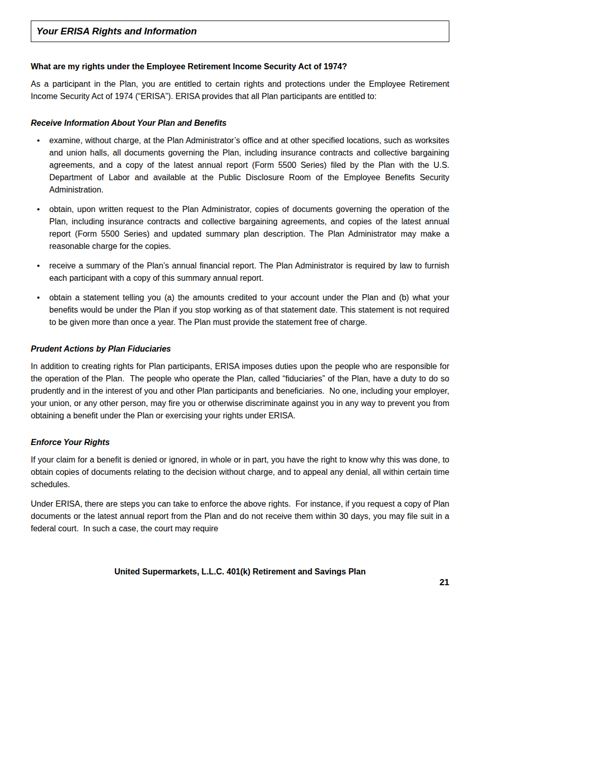Your ERISA Rights and Information
What are my rights under the Employee Retirement Income Security Act of 1974?
As a participant in the Plan, you are entitled to certain rights and protections under the Employee Retirement Income Security Act of 1974 (“ERISA”). ERISA provides that all Plan participants are entitled to:
Receive Information About Your Plan and Benefits
examine, without charge, at the Plan Administrator’s office and at other specified locations, such as worksites and union halls, all documents governing the Plan, including insurance contracts and collective bargaining agreements, and a copy of the latest annual report (Form 5500 Series) filed by the Plan with the U.S. Department of Labor and available at the Public Disclosure Room of the Employee Benefits Security Administration.
obtain, upon written request to the Plan Administrator, copies of documents governing the operation of the Plan, including insurance contracts and collective bargaining agreements, and copies of the latest annual report (Form 5500 Series) and updated summary plan description. The Plan Administrator may make a reasonable charge for the copies.
receive a summary of the Plan’s annual financial report. The Plan Administrator is required by law to furnish each participant with a copy of this summary annual report.
obtain a statement telling you (a) the amounts credited to your account under the Plan and (b) what your benefits would be under the Plan if you stop working as of that statement date. This statement is not required to be given more than once a year. The Plan must provide the statement free of charge.
Prudent Actions by Plan Fiduciaries
In addition to creating rights for Plan participants, ERISA imposes duties upon the people who are responsible for the operation of the Plan. The people who operate the Plan, called “fiduciaries” of the Plan, have a duty to do so prudently and in the interest of you and other Plan participants and beneficiaries. No one, including your employer, your union, or any other person, may fire you or otherwise discriminate against you in any way to prevent you from obtaining a benefit under the Plan or exercising your rights under ERISA.
Enforce Your Rights
If your claim for a benefit is denied or ignored, in whole or in part, you have the right to know why this was done, to obtain copies of documents relating to the decision without charge, and to appeal any denial, all within certain time schedules.
Under ERISA, there are steps you can take to enforce the above rights. For instance, if you request a copy of Plan documents or the latest annual report from the Plan and do not receive them within 30 days, you may file suit in a federal court. In such a case, the court may require
United Supermarkets, L.L.C. 401(k) Retirement and Savings Plan 21